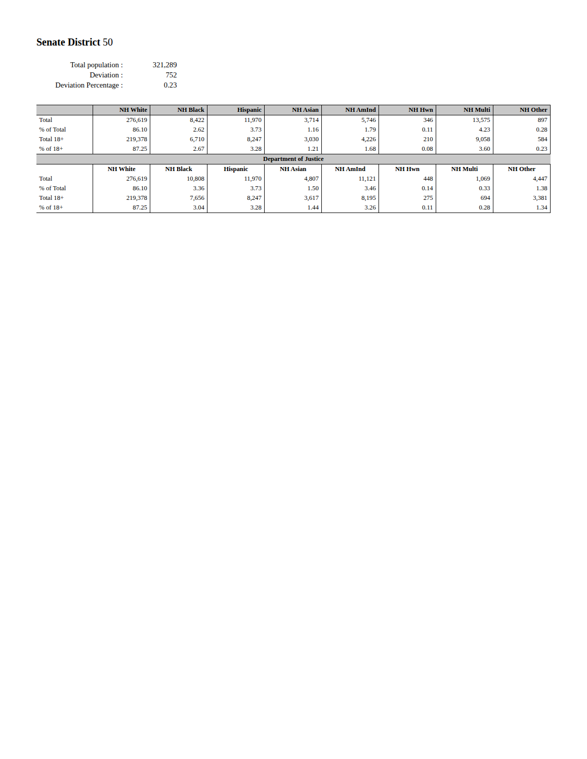Senate District 50
| Total population : | 321,289 |
| Deviation : | 752 |
| Deviation Percentage : | 0.23 |
| | NH White | NH Black | Hispanic | NH Asian | NH AmInd | NH Hwn | NH Multi | NH Other |
| --- | --- | --- | --- | --- | --- | --- | --- | --- |
| Total | 276,619 | 8,422 | 11,970 | 3,714 | 5,746 | 346 | 13,575 | 897 |
| % of Total | 86.10 | 2.62 | 3.73 | 1.16 | 1.79 | 0.11 | 4.23 | 0.28 |
| Total 18+ | 219,378 | 6,710 | 8,247 | 3,030 | 4,226 | 210 | 9,058 | 584 |
| % of 18+ | 87.25 | 2.67 | 3.28 | 1.21 | 1.68 | 0.08 | 3.60 | 0.23 |
| Department of Justice |
| | NH White | NH Black | Hispanic | NH Asian | NH AmInd | NH Hwn | NH Multi | NH Other |
| Total | 276,619 | 10,808 | 11,970 | 4,807 | 11,121 | 448 | 1,069 | 4,447 |
| % of Total | 86.10 | 3.36 | 3.73 | 1.50 | 3.46 | 0.14 | 0.33 | 1.38 |
| Total 18+ | 219,378 | 7,656 | 8,247 | 3,617 | 8,195 | 275 | 694 | 3,381 |
| % of 18+ | 87.25 | 3.04 | 3.28 | 1.44 | 3.26 | 0.11 | 0.28 | 1.34 |